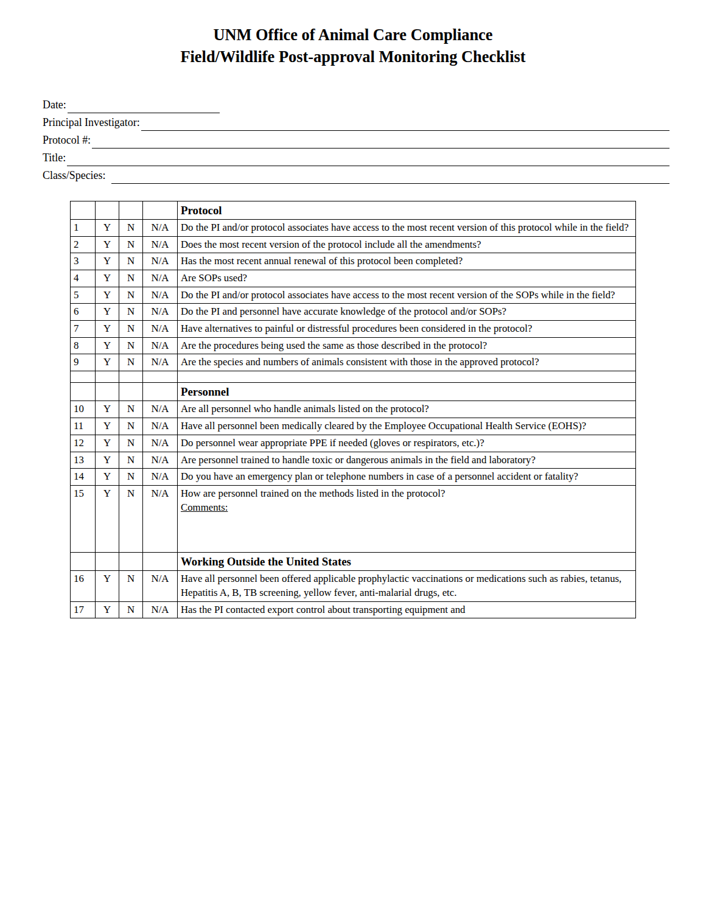UNM Office of Animal Care Compliance
Field/Wildlife Post-approval Monitoring Checklist
Date:
Principal Investigator:
Protocol #:
Title:
Class/Species:
| | | | | Protocol |
| 1 | Y | N | N/A | Do the PI and/or protocol associates have access to the most recent version of this protocol while in the field? |
| 2 | Y | N | N/A | Does the most recent version of the protocol include all the amendments? |
| 3 | Y | N | N/A | Has the most recent annual renewal of this protocol been completed? |
| 4 | Y | N | N/A | Are SOPs used? |
| 5 | Y | N | N/A | Do the PI and/or protocol associates have access to the most recent version of the SOPs while in the field? |
| 6 | Y | N | N/A | Do the PI and personnel have accurate knowledge of the protocol and/or SOPs? |
| 7 | Y | N | N/A | Have alternatives to painful or distressful procedures been considered in the protocol? |
| 8 | Y | N | N/A | Are the procedures being used the same as those described in the protocol? |
| 9 | Y | N | N/A | Are the species and numbers of animals consistent with those in the approved protocol? |
| | | | | Personnel |
| 10 | Y | N | N/A | Are all personnel who handle animals listed on the protocol? |
| 11 | Y | N | N/A | Have all personnel been medically cleared by the Employee Occupational Health Service (EOHS)? |
| 12 | Y | N | N/A | Do personnel wear appropriate PPE if needed (gloves or respirators, etc.)? |
| 13 | Y | N | N/A | Are personnel trained to handle toxic or dangerous animals in the field and laboratory? |
| 14 | Y | N | N/A | Do you have an emergency plan or telephone numbers in case of a personnel accident or fatality? |
| 15 | Y | N | N/A | How are personnel trained on the methods listed in the protocol? Comments: |
| | | | | Working Outside the United States |
| 16 | Y | N | N/A | Have all personnel been offered applicable prophylactic vaccinations or medications such as rabies, tetanus, Hepatitis A, B, TB screening, yellow fever, anti-malarial drugs, etc. |
| 17 | Y | N | N/A | Has the PI contacted export control about transporting equipment and |